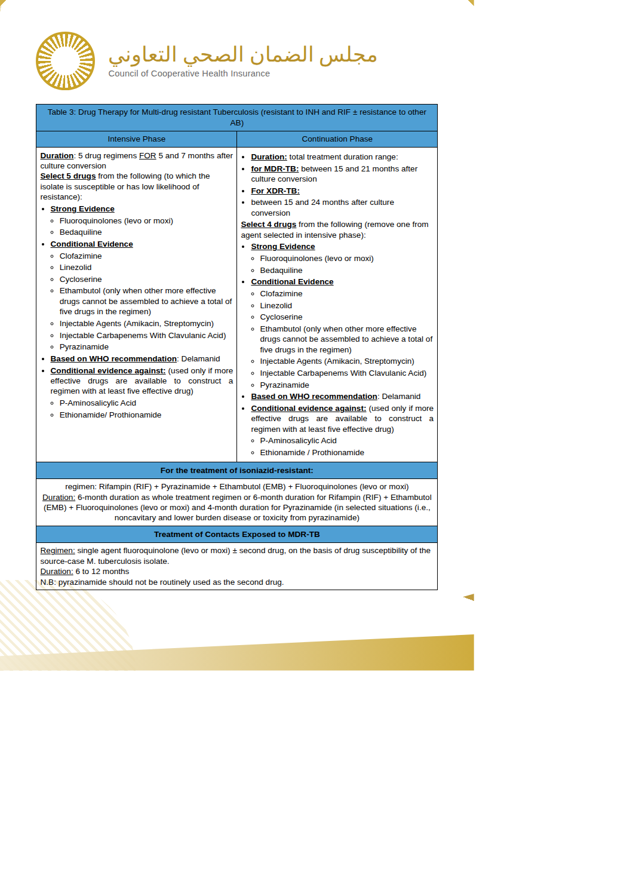مجلس الضمان الصحي التعاوني
Council of Cooperative Health Insurance
| Table 3: Drug Therapy for Multi-drug resistant Tuberculosis (resistant to INH and RIF ± resistance to other AB) |
| Intensive Phase | Continuation Phase |
| Duration : 5 drug regimens FOR 5 and 7 months after culture conversion Select 5 drugs from the following (to which the isolate is susceptible or has low likelihood of resistance): Strong Evidence Fluoroquinolones (levo or moxi) Bedaquiline Conditional Evidence Clofazimine Linezolid Cycloserine Ethambutol (only when other more effective drugs cannot be assembled to achieve a total of five drugs in the regimen) Injectable Agents (Amikacin, Streptomycin) Injectable Carbapenems With Clavulanic Acid) Pyrazinamide Based on WHO recommendation : Delamanid Conditional evidence against: (used only if more effective drugs are available to construct a regimen with at least five effective drug) P-Aminosalicylic Acid Ethionamide/ Prothionamide | Duration: total treatment duration range: for MDR-TB: between 15 and 21 months after culture conversion For XDR-TB: between 15 and 24 months after culture conversion Select 4 drugs from the following (remove one from agent selected in intensive phase): Strong Evidence Fluoroquinolones (levo or moxi) Bedaquiline Conditional Evidence Clofazimine Linezolid Cycloserine Ethambutol (only when other more effective drugs cannot be assembled to achieve a total of five drugs in the regimen) Injectable Agents (Amikacin, Streptomycin) Injectable Carbapenems With Clavulanic Acid) Pyrazinamide Based on WHO recommendation : Delamanid Conditional evidence against: (used only if more effective drugs are available to construct a regimen with at least five effective drug) P-Aminosalicylic Acid Ethionamide / Prothionamide |
| For the treatment of isoniazid-resistant: |
| regimen: Rifampin (RIF) + Pyrazinamide + Ethambutol (EMB) + Fluoroquinolones (levo or moxi) Duration: 6-month duration as whole treatment regimen or 6-month duration for Rifampin (RIF) + Ethambutol (EMB) + Fluoroquinolones (levo or moxi) and 4-month duration for Pyrazinamide (in selected situations (i.e., noncavitary and lower burden disease or toxicity from pyrazinamide) |
| Treatment of Contacts Exposed to MDR-TB |
| Regimen: single agent fluoroquinolone (levo or moxi) ± second drug, on the basis of drug susceptibility of the source-case M. tuberculosis isolate. Duration: 6 to 12 months N.B: pyrazinamide should not be routinely used as the second drug. |